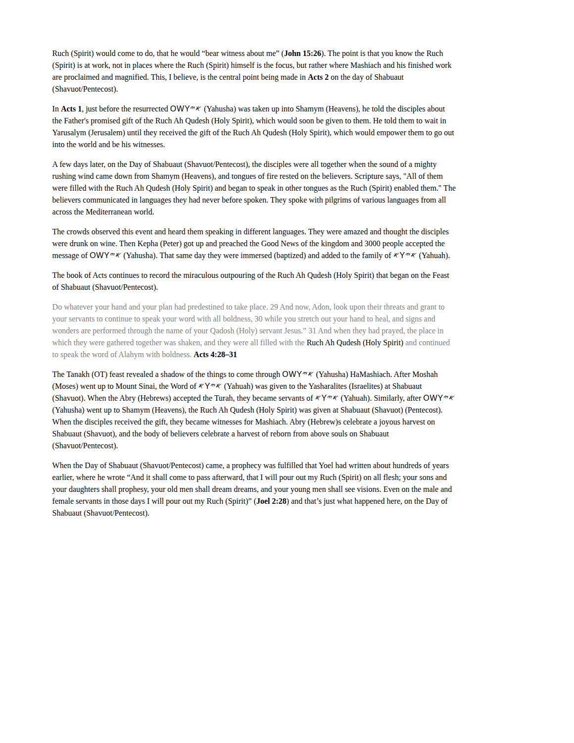Ruch (Spirit) would come to do, that he would “bear witness about me” (John 15:26). The point is that you know the Ruch (Spirit) is at work, not in places where the Ruch (Spirit) himself is the focus, but rather where Mashiach and his finished work are proclaimed and magnified. This, I believe, is the central point being made in Acts 2 on the day of Shabuaut (Shavuot/Pentecost).
In Acts 1, just before the resurrected OWY𐤀𐤉 (Yahusha) was taken up into Shamym (Heavens), he told the disciples about the Father's promised gift of the Ruch Ah Qudesh (Holy Spirit), which would soon be given to them. He told them to wait in Yarusalym (Jerusalem) until they received the gift of the Ruch Ah Qudesh (Holy Spirit), which would empower them to go out into the world and be his witnesses.
A few days later, on the Day of Shabuaut (Shavuot/Pentecost), the disciples were all together when the sound of a mighty rushing wind came down from Shamym (Heavens), and tongues of fire rested on the believers. Scripture says, "All of them were filled with the Ruch Ah Qudesh (Holy Spirit) and began to speak in other tongues as the Ruch (Spirit) enabled them." The believers communicated in languages they had never before spoken. They spoke with pilgrims of various languages from all across the Mediterranean world.
The crowds observed this event and heard them speaking in different languages. They were amazed and thought the disciples were drunk on wine. Then Kepha (Peter) got up and preached the Good News of the kingdom and 3000 people accepted the message of OWY𐤀𐤉 (Yahusha). That same day they were immersed (baptized) and added to the family of 𐤀Y𐤀𐤉 (Yahuah).
The book of Acts continues to record the miraculous outpouring of the Ruch Ah Qudesh (Holy Spirit) that began on the Feast of Shabuaut (Shavuot/Pentecost).
Do whatever your hand and your plan had predestined to take place. 29 And now, Adon, look upon their threats and grant to your servants to continue to speak your word with all boldness, 30 while you stretch out your hand to heal, and signs and wonders are performed through the name of your Qadosh (Holy) servant Jesus.” 31 And when they had prayed, the place in which they were gathered together was shaken, and they were all filled with the Ruch Ah Qudesh (Holy Spirit) and continued to speak the word of Alahym with boldness. Acts 4:28–31
The Tanakh (OT) feast revealed a shadow of the things to come through OWY𐤀𐤉 (Yahusha) HaMashiach. After Moshah (Moses) went up to Mount Sinai, the Word of 𐤀Y𐤀𐤉 (Yahuah) was given to the Yasharalites (Israelites) at Shabuaut (Shavuot). When the Abry (Hebrews) accepted the Turah, they became servants of 𐤀Y𐤀𐤉 (Yahuah). Similarly, after OWY𐤀𐤉 (Yahusha) went up to Shamym (Heavens), the Ruch Ah Qudesh (Holy Spirit) was given at Shabuaut (Shavuot) (Pentecost). When the disciples received the gift, they became witnesses for Mashiach. Abry (Hebrew)s celebrate a joyous harvest on Shabuaut (Shavuot), and the body of believers celebrate a harvest of reborn from above souls on Shabuaut (Shavuot/Pentecost).
When the Day of Shabuaut (Shavuot/Pentecost) came, a prophecy was fulfilled that Yoel had written about hundreds of years earlier, where he wrote “And it shall come to pass afterward, that I will pour out my Ruch (Spirit) on all flesh; your sons and your daughters shall prophesy, your old men shall dream dreams, and your young men shall see visions. Even on the male and female servants in those days I will pour out my Ruch (Spirit)” (Joel 2:28) and that’s just what happened here, on the Day of Shabuaut (Shavuot/Pentecost).